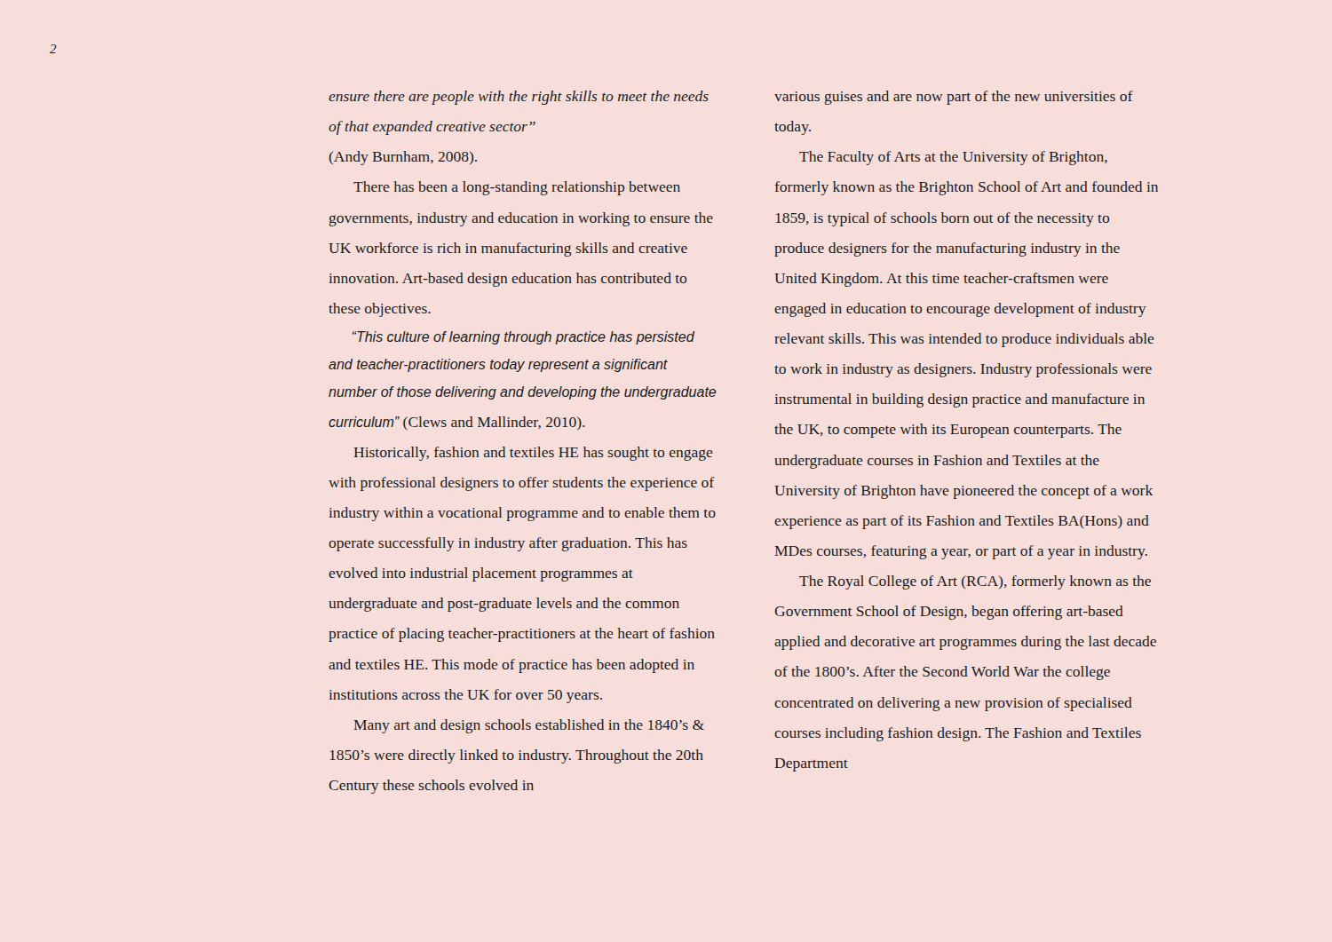2
ensure there are people with the right skills to meet the needs of that expanded creative sector”
(Andy Burnham, 2008).
There has been a long-standing relationship between governments, industry and education in working to ensure the UK workforce is rich in manufacturing skills and creative innovation. Art-based design education has contributed to these objectives.
“This culture of learning through practice has persisted and teacher-practitioners today represent a significant number of those delivering and developing the undergraduate curriculum” (Clews and Mallinder, 2010).
Historically, fashion and textiles HE has sought to engage with professional designers to offer students the experience of industry within a vocational programme and to enable them to operate successfully in industry after graduation. This has evolved into industrial placement programmes at undergraduate and post-graduate levels and the common practice of placing teacher-practitioners at the heart of fashion and textiles HE. This mode of practice has been adopted in institutions across the UK for over 50 years.
Many art and design schools established in the 1840’s & 1850’s were directly linked to industry. Throughout the 20th Century these schools evolved in
various guises and are now part of the new universities of today.
The Faculty of Arts at the University of Brighton, formerly known as the Brighton School of Art and founded in 1859, is typical of schools born out of the necessity to produce designers for the manufacturing industry in the United Kingdom. At this time teacher-craftsmen were engaged in education to encourage development of industry relevant skills. This was intended to produce individuals able to work in industry as designers. Industry professionals were instrumental in building design practice and manufacture in the UK, to compete with its European counterparts. The undergraduate courses in Fashion and Textiles at the University of Brighton have pioneered the concept of a work experience as part of its Fashion and Textiles BA(Hons) and MDes courses, featuring a year, or part of a year in industry.
The Royal College of Art (RCA), formerly known as the Government School of Design, began offering art-based applied and decorative art programmes during the last decade of the 1800’s. After the Second World War the college concentrated on delivering a new provision of specialised courses including fashion design. The Fashion and Textiles Department